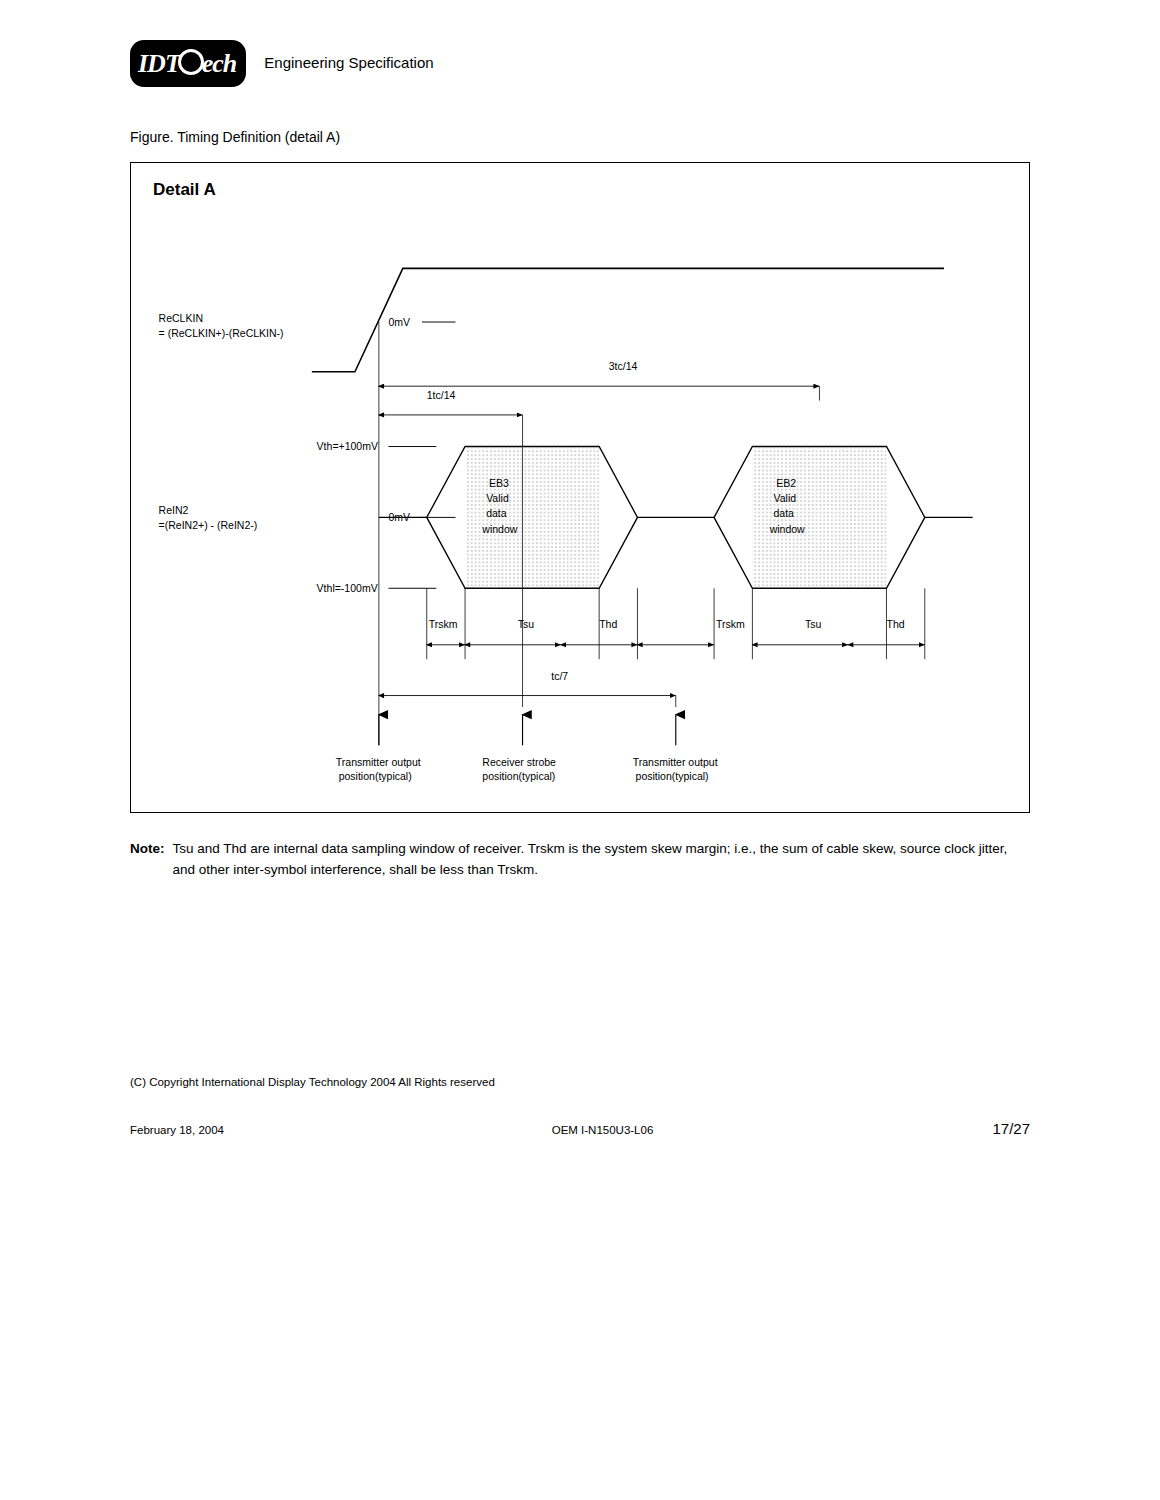IDT ech Engineering Specification
Figure. Timing Definition (detail A)
Detail A
ReCLKIN = (ReCLKIN+)-(ReCLKIN-) 0mV 3tc/14 1tc/14 ReIN2 =(ReIN2+) - (ReIN2-) Vth=+100mV 0mV Vthl=-100mV EB3 Valid data window EB2 Valid data window Trskm Tsu Thd Trskm Tsu Thd tc/7 Transmitter output position(typical) Receiver strobe position(typical) Transmitter output position(typical)
Note:
Tsu and Thd are internal data sampling window of receiver. Trskm is the system skew margin; i.e., the sum of cable skew, source clock jitter, and other inter-symbol interference, shall be less than Trskm.
(C) Copyright International Display Technology 2004 All Rights reserved
February 18, 2004
OEM I-N150U3-L06
17/27